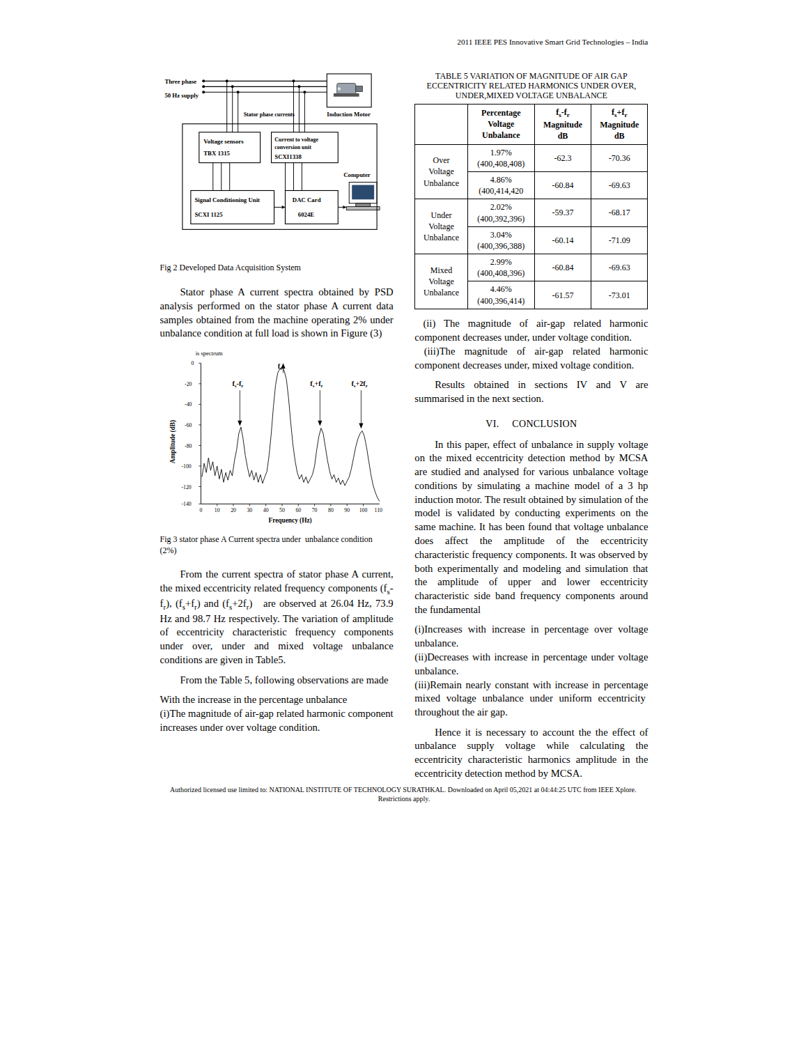2011 IEEE PES Innovative Smart Grid Technologies – India
Three phase 50 Hz supply Induction Motor Stator phase currents Voltage sensors TBX 1315 Current to voltage conversion unit SCXI1338 Computer Signal Conditioning Unit SCXI 1125 DAC Card 6024E
Fig 2 Developed Data Acquisition System
Stator phase A current spectra obtained by PSD analysis performed on the stator phase A current data samples obtained from the machine operating 2% under unbalance condition at full load is shown in Figure (3)
is spectrum 0 -20 -40 -60 -80 -100 -120 -140 0 10 20 30 40 50 60 70 80 90 100 110 Amplitude (dB) Frequency (Hz) fs-fr fs fs+fr fs+2fr
Fig 3 stator phase A Current spectra under unbalance condition (2%)
From the current spectra of stator phase A current, the mixed eccentricity related frequency components (fs-fr), (fs+fr) and (fs+2fr) are observed at 26.04 Hz, 73.9 Hz and 98.7 Hz respectively. The variation of amplitude of eccentricity characteristic frequency components under over, under and mixed voltage unbalance conditions are given in Table5.
From the Table 5, following observations are made
With the increase in the percentage unbalance
(i)The magnitude of air-gap related harmonic component increases under over voltage condition.
TABLE 5 VARIATION OF MAGNITUDE OF AIR GAP ECCENTRICITY RELATED HARMONICS UNDER OVER, UNDER,MIXED VOLTAGE UNBALANCE
| | Percentage Voltage Unbalance | f s -f r Magnitude dB | f s +f r Magnitude dB |
| --- | --- | --- | --- |
| Over Voltage Unbalance | 1.97% (400,408,408) | -62.3 | -70.36 |
| 4.86% (400,414,420 | -60.84 | -69.63 |
| Under Voltage Unbalance | 2.02% (400,392,396) | -59.37 | -68.17 |
| 3.04% (400,396,388) | -60.14 | -71.09 |
| Mixed Voltage Unbalance | 2.99% (400,408,396) | -60.84 | -69.63 |
| 4.46% (400,396,414) | -61.57 | -73.01 |
(ii) The magnitude of air-gap related harmonic component decreases under, under voltage condition.
(iii)The magnitude of air-gap related harmonic component decreases under, mixed voltage condition.
Results obtained in sections IV and V are summarised in the next section.
VI. CONCLUSION
In this paper, effect of unbalance in supply voltage on the mixed eccentricity detection method by MCSA are studied and analysed for various unbalance voltage conditions by simulating a machine model of a 3 hp induction motor. The result obtained by simulation of the model is validated by conducting experiments on the same machine. It has been found that voltage unbalance does affect the amplitude of the eccentricity characteristic frequency components. It was observed by both experimentally and modeling and simulation that the amplitude of upper and lower eccentricity characteristic side band frequency components around the fundamental
(i)Increases with increase in percentage over voltage unbalance.
(ii)Decreases with increase in percentage under voltage unbalance.
(iii)Remain nearly constant with increase in percentage mixed voltage unbalance under uniform eccentricity throughout the air gap.
Hence it is necessary to account the the effect of unbalance supply voltage while calculating the eccentricity characteristic harmonics amplitude in the eccentricity detection method by MCSA.
Authorized licensed use limited to: NATIONAL INSTITUTE OF TECHNOLOGY SURATHKAL. Downloaded on April 05,2021 at 04:44:25 UTC from IEEE Xplore. Restrictions apply.